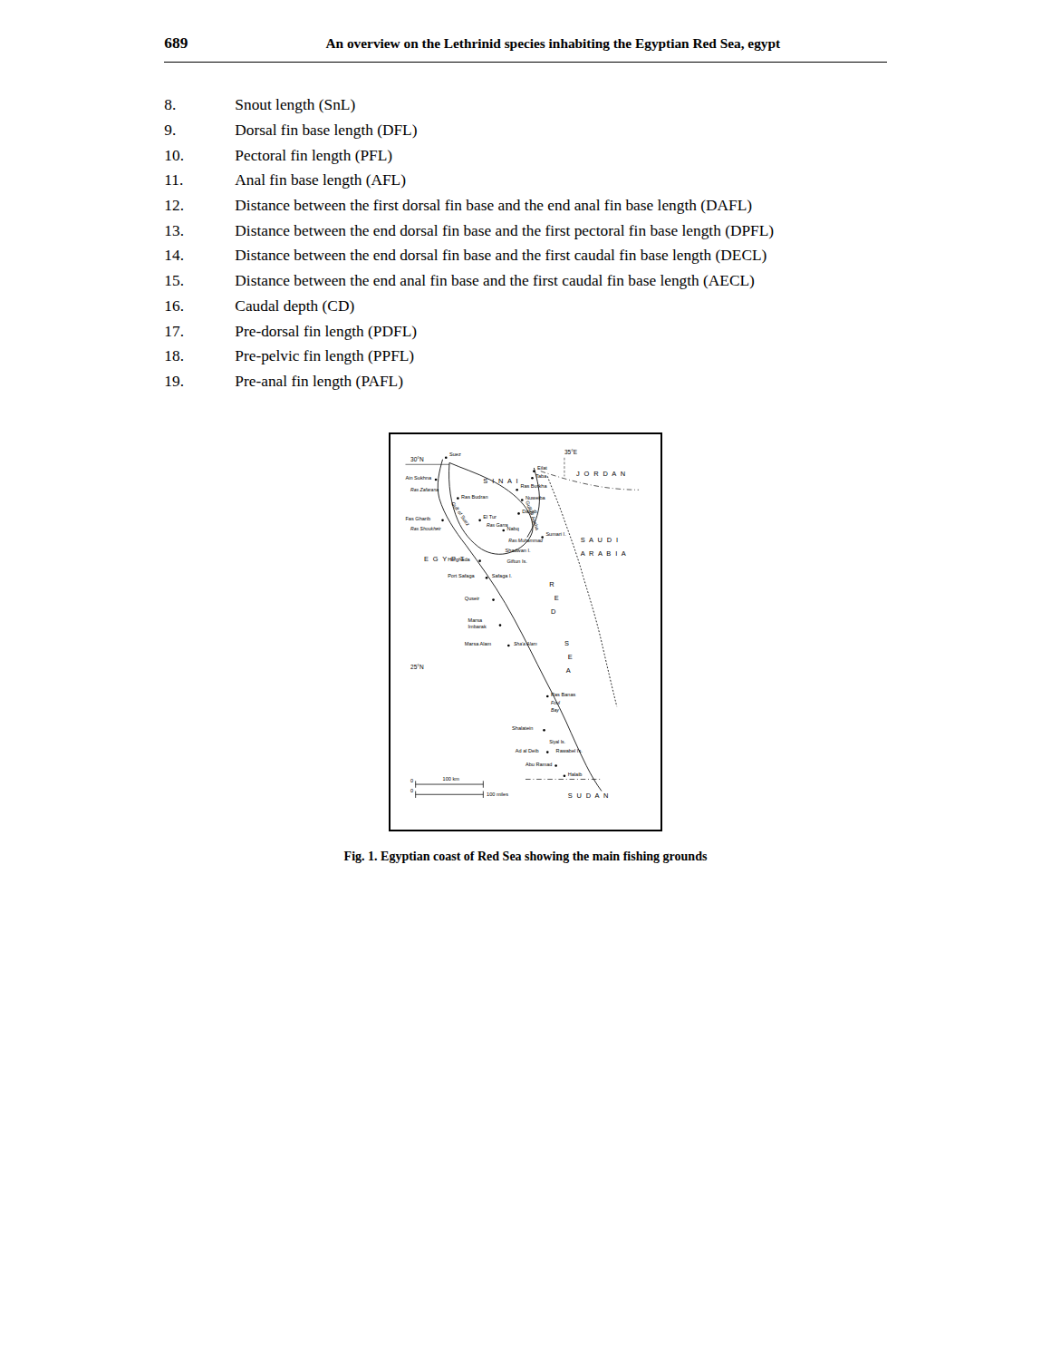689
An overview on the Lethrinid species inhabiting the Egyptian Red Sea, egypt
Snout length (SnL)
Dorsal fin base length (DFL)
Pectoral fin length (PFL)
Anal fin base length (AFL)
Distance between the first dorsal fin base and the end anal fin base length (DAFL)
Distance between the end dorsal fin base and the first pectoral fin base length (DPFL)
Distance between the end dorsal fin base and the first caudal fin base length (DECL)
Distance between the end anal fin base and the first caudal fin base length (AECL)
Caudal depth (CD)
Pre-dorsal fin length (PDFL)
Pre-pelvic fin length (PPFL)
Pre-anal fin length (PAFL)
30°N 25°N 35°E J O R D A N S A U D I A R A B I A E G Y P T S U D A N S I N A I R E D S E A Gulf of Suez Gulf of Aqaba Suez Ain Sukhna Ras Zafarana Ras Budran Fas Gharib Ras Shoukheir El Tur Ras Garra Nabq Ras Burkha Nuweiba Dahab Eilat Taba Ras Muhammad Sumari I. Shadwan I. Hurghada Giftun Is. Port Safaga Safaga I. Quseir Marsa Imbarak Marsa Alam Sha'a Alam Ras Banas Foul Bay Shalatein Siyal Is. Ad al Deib Rawabel Is. Abu Ramad Halaib 100 km 100 miles 0 0
Fig. 1. Egyptian coast of Red Sea showing the main fishing grounds